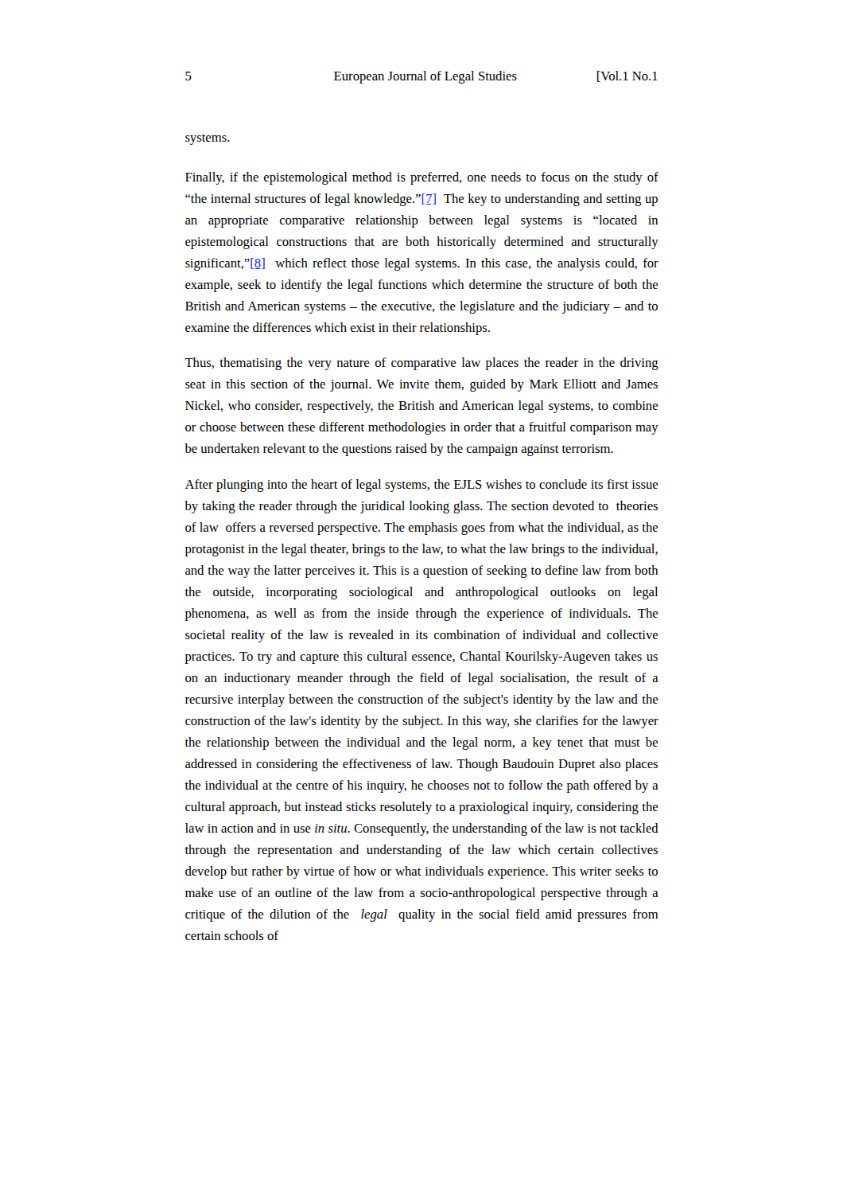5
European Journal of Legal Studies
[Vol.1 No.1
systems.
Finally, if the epistemological method is preferred, one needs to focus on the study of “the internal structures of legal knowledge.”[7] The key to understanding and setting up an appropriate comparative relationship between legal systems is “located in epistemological constructions that are both historically determined and structurally significant,”[8] which reflect those legal systems. In this case, the analysis could, for example, seek to identify the legal functions which determine the structure of both the British and American systems – the executive, the legislature and the judiciary – and to examine the differences which exist in their relationships.
Thus, thematising the very nature of comparative law places the reader in the driving seat in this section of the journal. We invite them, guided by Mark Elliott and James Nickel, who consider, respectively, the British and American legal systems, to combine or choose between these different methodologies in order that a fruitful comparison may be undertaken relevant to the questions raised by the campaign against terrorism.
After plunging into the heart of legal systems, the EJLS wishes to conclude its first issue by taking the reader through the juridical looking glass. The section devoted to theories of law offers a reversed perspective. The emphasis goes from what the individual, as the protagonist in the legal theater, brings to the law, to what the law brings to the individual, and the way the latter perceives it. This is a question of seeking to define law from both the outside, incorporating sociological and anthropological outlooks on legal phenomena, as well as from the inside through the experience of individuals. The societal reality of the law is revealed in its combination of individual and collective practices. To try and capture this cultural essence, Chantal Kourilsky-Augeven takes us on an inductionary meander through the field of legal socialisation, the result of a recursive interplay between the construction of the subject's identity by the law and the construction of the law's identity by the subject. In this way, she clarifies for the lawyer the relationship between the individual and the legal norm, a key tenet that must be addressed in considering the effectiveness of law. Though Baudouin Dupret also places the individual at the centre of his inquiry, he chooses not to follow the path offered by a cultural approach, but instead sticks resolutely to a praxiological inquiry, considering the law in action and in use in situ. Consequently, the understanding of the law is not tackled through the representation and understanding of the law which certain collectives develop but rather by virtue of how or what individuals experience. This writer seeks to make use of an outline of the law from a socio-anthropological perspective through a critique of the dilution of the legal quality in the social field amid pressures from certain schools of